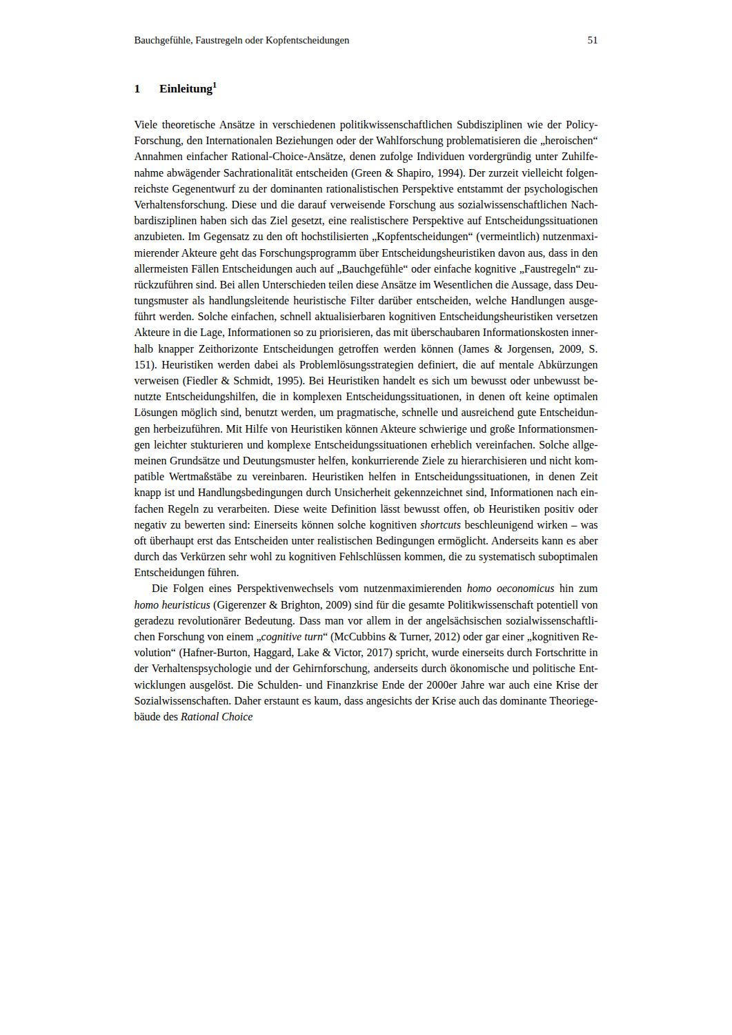Bauchgefühle, Faustregeln oder Kopfentscheidungen 51
1 Einleitung1
Viele theoretische Ansätze in verschiedenen politikwissenschaftlichen Subdisziplinen wie der Policy-Forschung, den Internationalen Beziehungen oder der Wahlforschung problematisieren die „heroischen“ Annahmen einfacher Rational-Choice-Ansätze, denen zufolge Individuen vordergründig unter Zuhilfenahme abwägender Sachrationalität entscheiden (Green & Shapiro, 1994). Der zurzeit vielleicht folgenreichste Gegenentwurf zu der dominanten rationalistischen Perspektive entstammt der psychologischen Verhaltensforschung. Diese und die darauf verweisende Forschung aus sozialwissenschaftlichen Nachbardisziplinen haben sich das Ziel gesetzt, eine realistischere Perspektive auf Entscheidungssituationen anzubieten. Im Gegensatz zu den oft hochstilisierten „Kopfentscheidungen“ (vermeintlich) nutzenmaximierender Akteure geht das Forschungsprogramm über Entscheidungsheuristiken davon aus, dass in den allermeisten Fällen Entscheidungen auch auf „Bauchgefühle“ oder einfache kognitive „Faustregeln“ zurückzuführen sind. Bei allen Unterschieden teilen diese Ansätze im Wesentlichen die Aussage, dass Deutungsmuster als handlungsleitende heuristische Filter darüber entscheiden, welche Handlungen ausgeführt werden. Solche einfachen, schnell aktualisierbaren kognitiven Entscheidungsheuristiken versetzen Akteure in die Lage, Informationen so zu priorisieren, das mit überschaubaren Informationskosten innerhalb knapper Zeithorizonte Entscheidungen getroffen werden können (James & Jorgensen, 2009, S. 151). Heuristiken werden dabei als Problemlösungsstrategien definiert, die auf mentale Abkürzungen verweisen (Fiedler & Schmidt, 1995). Bei Heuristiken handelt es sich um bewusst oder unbewusst benutzte Entscheidungshilfen, die in komplexen Entscheidungssituationen, in denen oft keine optimalen Lösungen möglich sind, benutzt werden, um pragmatische, schnelle und ausreichend gute Entscheidungen herbeizuführen. Mit Hilfe von Heuristiken können Akteure schwierige und große Informationsmengen leichter stukturieren und komplexe Entscheidungssituationen erheblich vereinfachen. Solche allgemeinen Grundsätze und Deutungsmuster helfen, konkurrierende Ziele zu hierarchisieren und nicht kompatible Wertmaßstäbe zu vereinbaren. Heuristiken helfen in Entscheidungssituationen, in denen Zeit knapp ist und Handlungsbedingungen durch Unsicherheit gekennzeichnet sind, Informationen nach einfachen Regeln zu verarbeiten. Diese weite Definition lässt bewusst offen, ob Heuristiken positiv oder negativ zu bewerten sind: Einerseits können solche kognitiven shortcuts beschleunigend wirken – was oft überhaupt erst das Entscheiden unter realistischen Bedingungen ermöglicht. Anderseits kann es aber durch das Verkürzen sehr wohl zu kognitiven Fehlschlüssen kommen, die zu systematisch suboptimalen Entscheidungen führen.
Die Folgen eines Perspektivenwechsels vom nutzenmaximierenden homo oeconomicus hin zum homo heuristicus (Gigerenzer & Brighton, 2009) sind für die gesamte Politikwissenschaft potentiell von geradezu revolutionärer Bedeutung. Dass man vor allem in der angelsächsischen sozialwissenschaftlichen Forschung von einem „cognitive turn“ (McCubbins & Turner, 2012) oder gar einer „kognitiven Revolution“ (Hafner-Burton, Haggard, Lake & Victor, 2017) spricht, wurde einerseits durch Fortschritte in der Verhaltenspsychologie und der Gehirnforschung, anderseits durch ökonomische und politische Entwicklungen ausgelöst. Die Schulden- und Finanzkrise Ende der 2000er Jahre war auch eine Krise der Sozialwissenschaften. Daher erstaunt es kaum, dass angesichts der Krise auch das dominante Theoriegebäude des Rational Choice